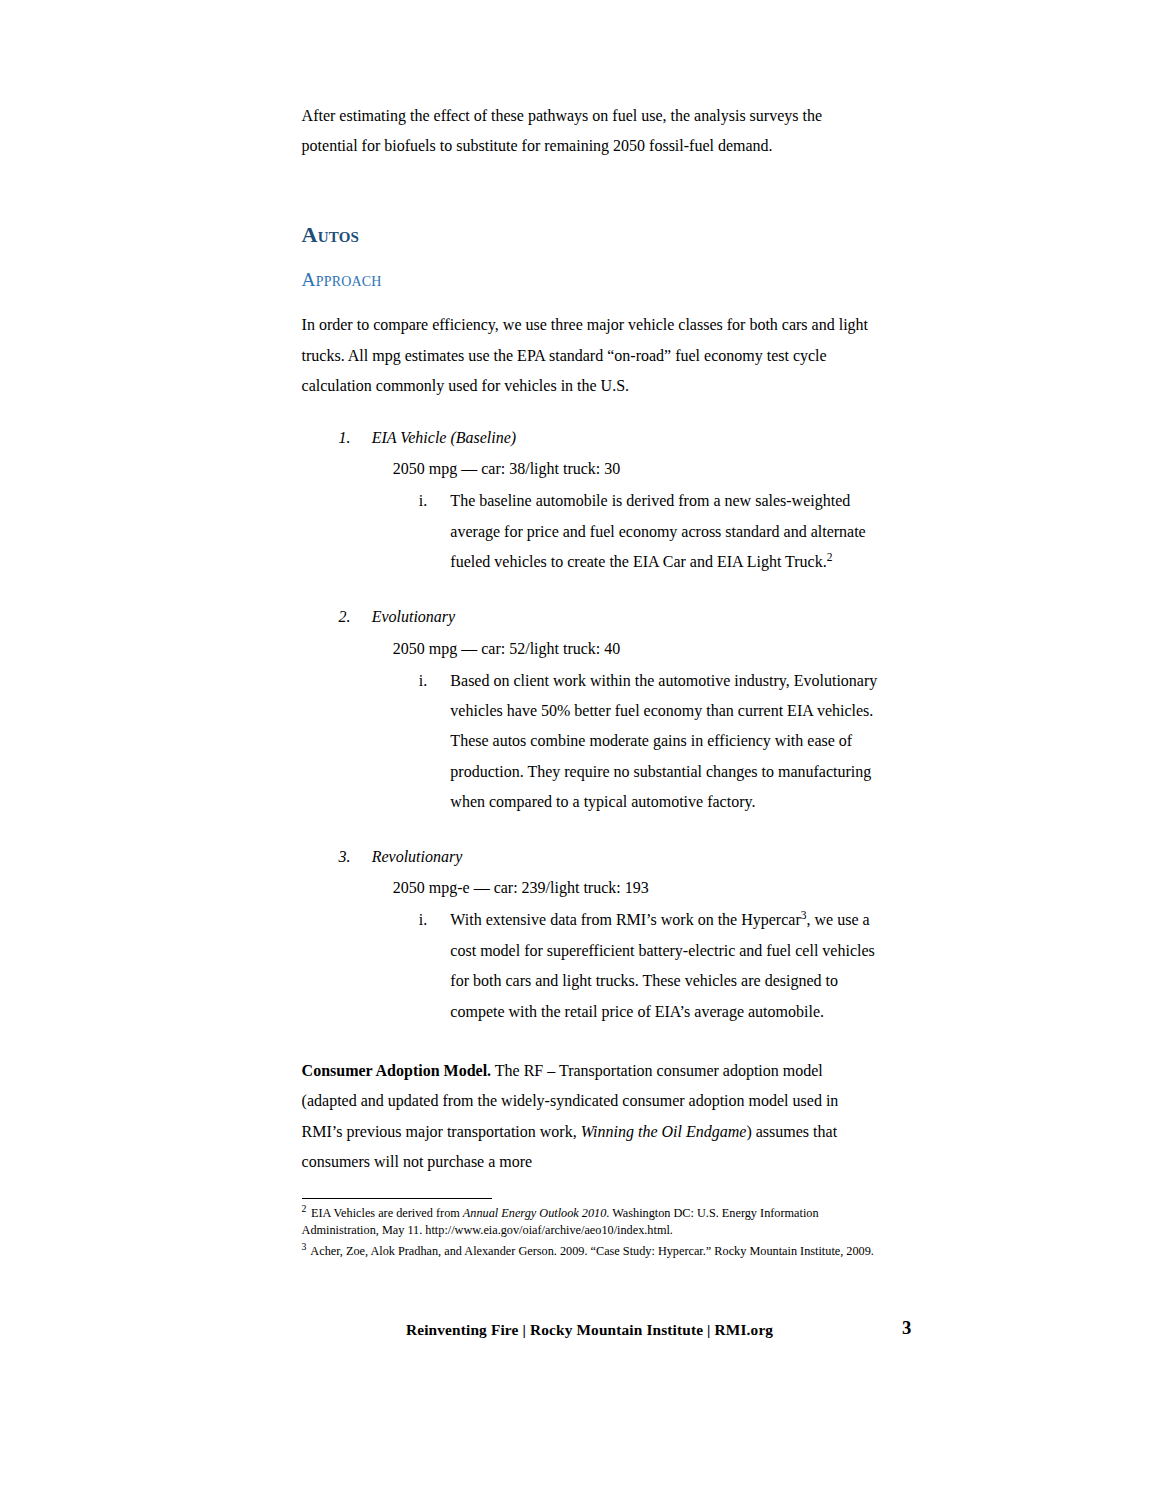After estimating the effect of these pathways on fuel use, the analysis surveys the potential for biofuels to substitute for remaining 2050 fossil-fuel demand.
Autos
Approach
In order to compare efficiency, we use three major vehicle classes for both cars and light trucks. All mpg estimates use the EPA standard “on-road” fuel economy test cycle calculation commonly used for vehicles in the U.S.
EIA Vehicle (Baseline) 2050 mpg — car: 38/light truck: 30
The baseline automobile is derived from a new sales-weighted average for price and fuel economy across standard and alternate fueled vehicles to create the EIA Car and EIA Light Truck.2
Evolutionary 2050 mpg — car: 52/light truck: 40
Based on client work within the automotive industry, Evolutionary vehicles have 50% better fuel economy than current EIA vehicles. These autos combine moderate gains in efficiency with ease of production. They require no substantial changes to manufacturing when compared to a typical automotive factory.
Revolutionary 2050 mpg-e — car: 239/light truck: 193
With extensive data from RMI’s work on the Hypercar3, we use a cost model for superefficient battery-electric and fuel cell vehicles for both cars and light trucks. These vehicles are designed to compete with the retail price of EIA’s average automobile.
Consumer Adoption Model. The RF – Transportation consumer adoption model (adapted and updated from the widely-syndicated consumer adoption model used in RMI’s previous major transportation work, Winning the Oil Endgame) assumes that consumers will not purchase a more
2 EIA Vehicles are derived from Annual Energy Outlook 2010. Washington DC: U.S. Energy Information Administration, May 11. http://www.eia.gov/oiaf/archive/aeo10/index.html.
3 Acher, Zoe, Alok Pradhan, and Alexander Gerson. 2009. “Case Study: Hypercar.” Rocky Mountain Institute, 2009.
Reinventing Fire | Rocky Mountain Institute | RMI.org 3